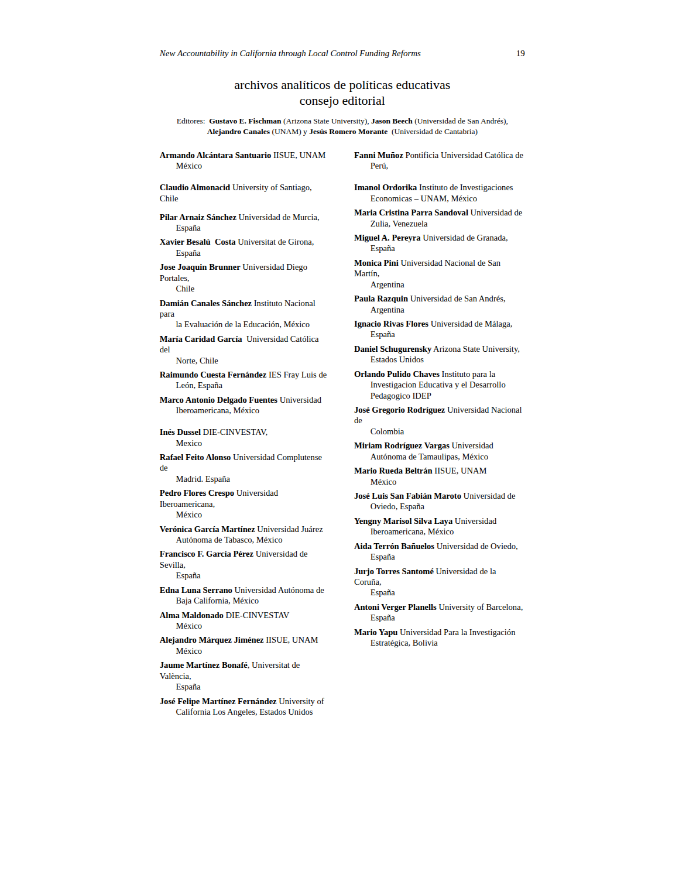New Accountability in California through Local Control Funding Reforms 19
archivos analíticos de políticas educativas consejo editorial
Editores: Gustavo E. Fischman (Arizona State University), Jason Beech (Universidad de San Andrés), Alejandro Canales (UNAM) y Jesús Romero Morante (Universidad de Cantabria)
Armando Alcántara Santuario IISUE, UNAMMéxico
Claudio Almonacid University of Santiago, Chile
Pilar Arnaiz Sánchez Universidad de Murcia,España
Xavier Besalú Costa Universitat de Girona,España
Jose Joaquin Brunner Universidad Diego Portales,Chile
Damián Canales Sánchez Instituto Nacional parala Evaluación de la Educación, México
María Caridad García Universidad Católica delNorte, Chile
Raimundo Cuesta Fernández IES Fray Luis deLeón, España
Marco Antonio Delgado Fuentes UniversidadIberoamericana, México
Inés Dussel DIE-CINVESTAV,Mexico
Rafael Feito Alonso Universidad Complutense deMadrid. España
Pedro Flores Crespo Universidad Iberoamericana,México
Verónica García Martínez Universidad JuárezAutónoma de Tabasco, México
Francisco F. García Pérez Universidad de Sevilla,España
Edna Luna Serrano Universidad Autónoma deBaja California, México
Alma Maldonado DIE-CINVESTAVMéxico
Alejandro Márquez Jiménez IISUE, UNAMMéxico
Jaume Martínez Bonafé, Universitat de València,España
José Felipe Martínez Fernández University ofCalifornia Los Angeles, Estados Unidos
Fanni Muñoz Pontificia Universidad Católica dePerú,
Imanol Ordorika Instituto de InvestigacionesEconomicas – UNAM, México
Maria Cristina Parra Sandoval Universidad deZulia, Venezuela
Miguel A. Pereyra Universidad de Granada,España
Monica Pini Universidad Nacional de San Martín,Argentina
Paula Razquin Universidad de San Andrés,Argentina
Ignacio Rivas Flores Universidad de Málaga,España
Daniel Schugurensky Arizona State University,Estados Unidos
Orlando Pulido Chaves Instituto para laInvestigacion Educativa y el Desarrollo Pedagogico IDEP
José Gregorio Rodríguez Universidad Nacional deColombia
Miriam Rodríguez Vargas UniversidadAutónoma de Tamaulipas, México
Mario Rueda Beltrán IISUE, UNAMMéxico
José Luis San Fabián Maroto Universidad deOviedo, España
Yengny Marisol Silva Laya UniversidadIberoamericana, México
Aida Terrón Bañuelos Universidad de Oviedo,España
Jurjo Torres Santomé Universidad de la Coruña,España
Antoni Verger Planells University of Barcelona,España
Mario Yapu Universidad Para la InvestigaciónEstratégica, Bolivia